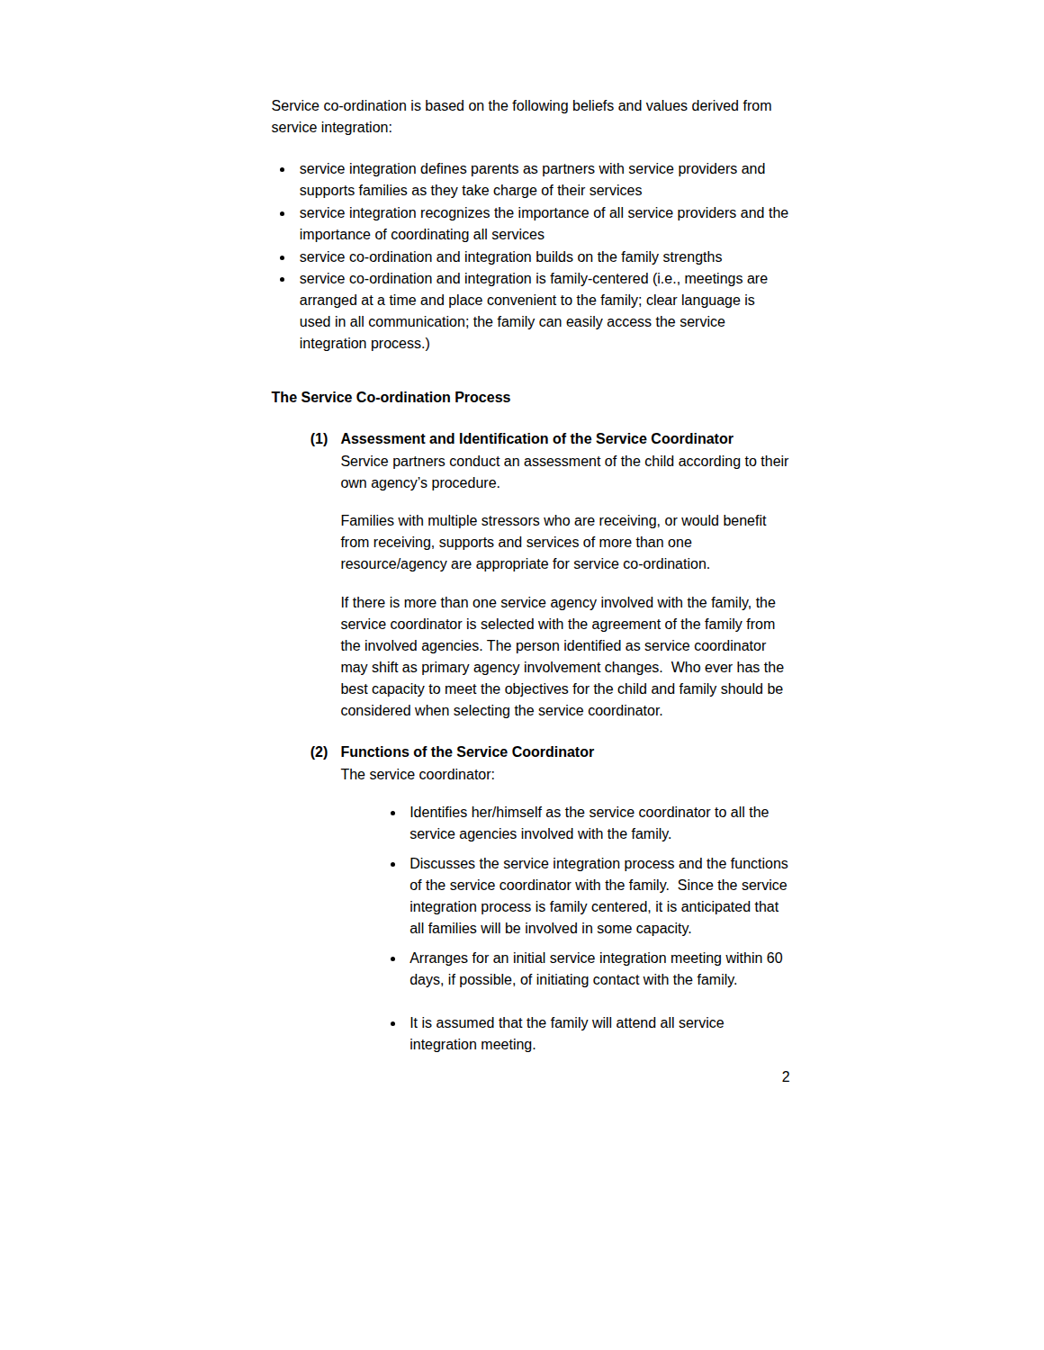Service co-ordination is based on the following beliefs and values derived from service integration:
service integration defines parents as partners with service providers and supports families as they take charge of their services
service integration recognizes the importance of all service providers and the importance of coordinating all services
service co-ordination and integration builds on the family strengths
service co-ordination and integration is family-centered (i.e., meetings are arranged at a time and place convenient to the family; clear language is used in all communication; the family can easily access the service integration process.)
The Service Co-ordination Process
Assessment and Identification of the Service Coordinator
Service partners conduct an assessment of the child according to their own agency’s procedure.
Families with multiple stressors who are receiving, or would benefit from receiving, supports and services of more than one resource/agency are appropriate for service co-ordination.
If there is more than one service agency involved with the family, the service coordinator is selected with the agreement of the family from the involved agencies. The person identified as service coordinator may shift as primary agency involvement changes. Who ever has the best capacity to meet the objectives for the child and family should be considered when selecting the service coordinator.
Functions of the Service Coordinator
The service coordinator:
Identifies her/himself as the service coordinator to all the service agencies involved with the family.
Discusses the service integration process and the functions of the service coordinator with the family. Since the service integration process is family centered, it is anticipated that all families will be involved in some capacity.
Arranges for an initial service integration meeting within 60 days, if possible, of initiating contact with the family.
It is assumed that the family will attend all service integration meeting.
2